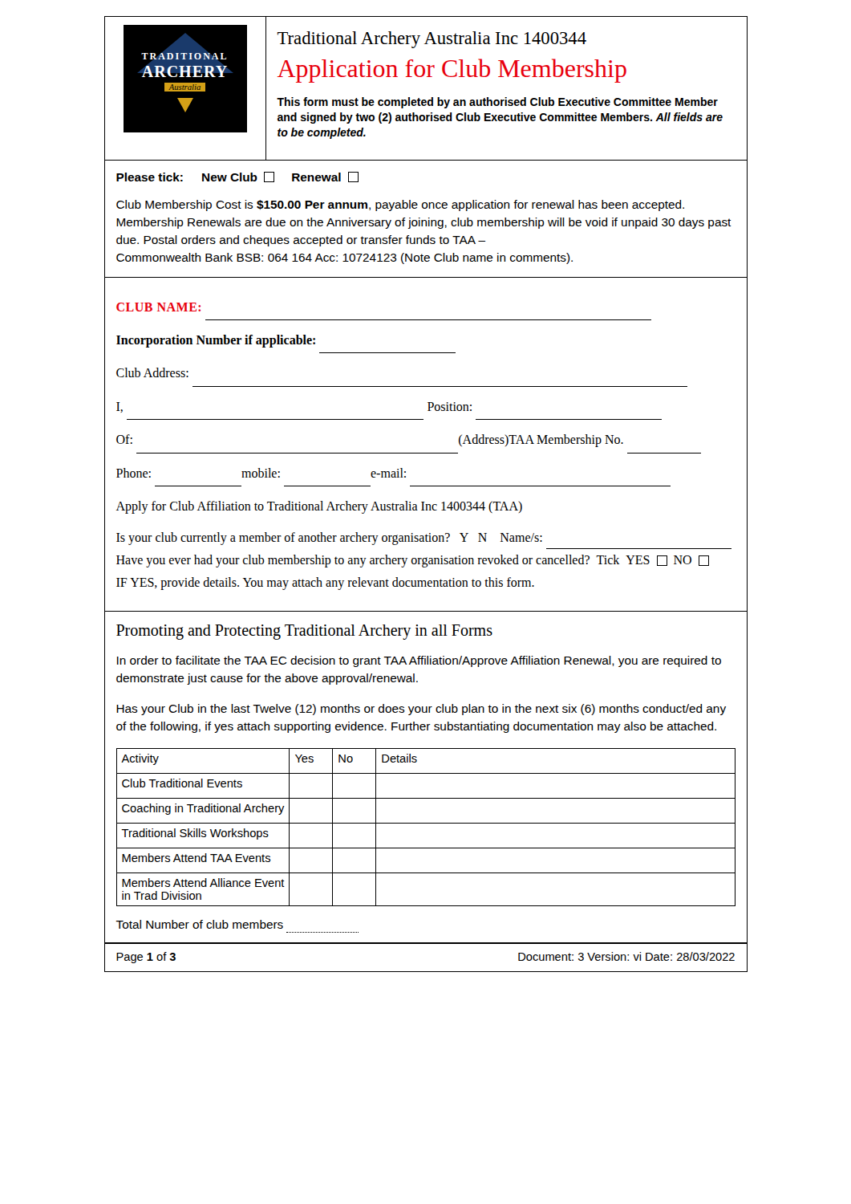TRADITIONAL
ARCHERY
Australia
Traditional Archery Australia Inc 1400344
Application for Club Membership
This form must be completed by an authorised Club Executive Committee Member and signed by two (2) authorised Club Executive Committee Members. All fields are to be completed.
Please tick: New Club Renewal
Club Membership Cost is $150.00 Per annum, payable once application for renewal has been accepted. Membership Renewals are due on the Anniversary of joining, club membership will be void if unpaid 30 days past due. Postal orders and cheques accepted or transfer funds to TAA –
Commonwealth Bank BSB: 064 164 Acc: 10724123 (Note Club name in comments).
CLUB NAME:
Incorporation Number if applicable:
Club Address:
I, Position:
Of: (Address)TAA Membership No.
Phone: mobile: e-mail:
Apply for Club Affiliation to Traditional Archery Australia Inc 1400344 (TAA)
Is your club currently a member of another archery organisation? Y N Name/s:
Have you ever had your club membership to any archery organisation revoked or cancelled? Tick YES NO
IF YES, provide details. You may attach any relevant documentation to this form.
Promoting and Protecting Traditional Archery in all Forms
In order to facilitate the TAA EC decision to grant TAA Affiliation/Approve Affiliation Renewal, you are required to demonstrate just cause for the above approval/renewal.
Has your Club in the last Twelve (12) months or does your club plan to in the next six (6) months conduct/ed any of the following, if yes attach supporting evidence. Further substantiating documentation may also be attached.
| Activity | Yes | No | Details |
| --- | --- | --- | --- |
| Club Traditional Events | | | |
| Coaching in Traditional Archery | | | |
| Traditional Skills Workshops | | | |
| Members Attend TAA Events | | | |
| Members Attend Alliance Event in Trad Division | | | |
Total Number of club members
Page 1 of 3
Document: 3 Version: vi Date: 28/03/2022